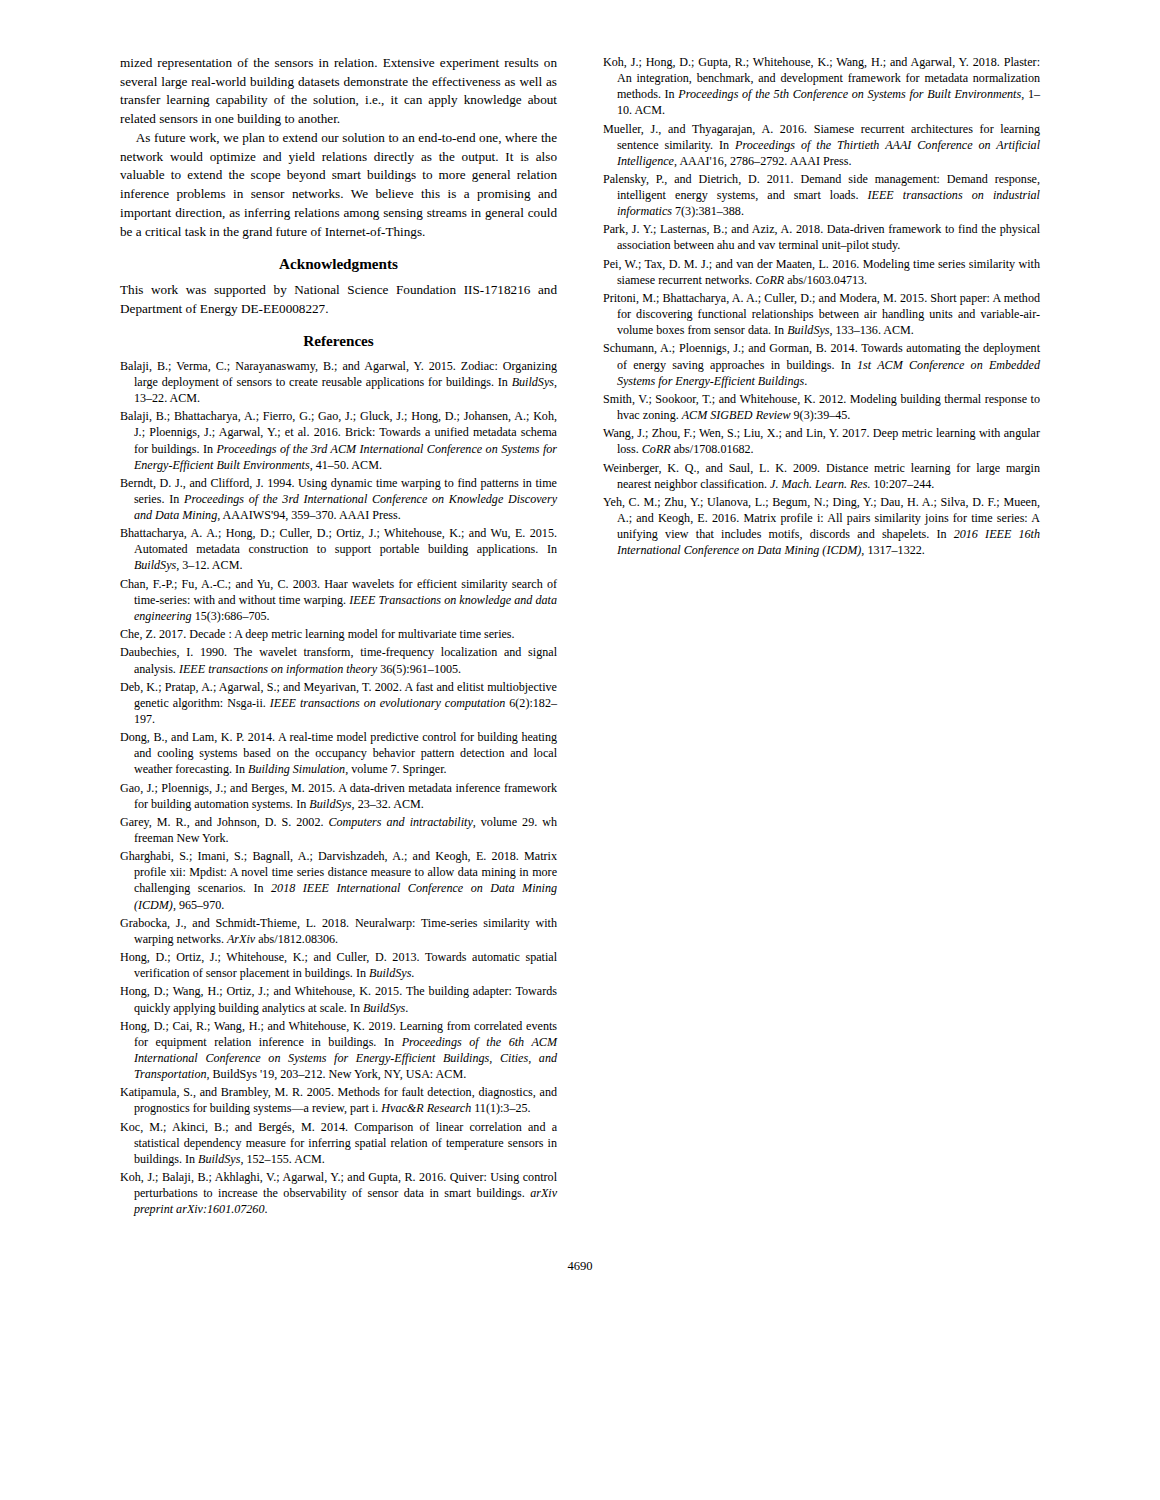mized representation of the sensors in relation. Extensive experiment results on several large real-world building datasets demonstrate the effectiveness as well as transfer learning capability of the solution, i.e., it can apply knowledge about related sensors in one building to another.
As future work, we plan to extend our solution to an end-to-end one, where the network would optimize and yield relations directly as the output. It is also valuable to extend the scope beyond smart buildings to more general relation inference problems in sensor networks. We believe this is a promising and important direction, as inferring relations among sensing streams in general could be a critical task in the grand future of Internet-of-Things.
Acknowledgments
This work was supported by National Science Foundation IIS-1718216 and Department of Energy DE-EE0008227.
References
Balaji, B.; Verma, C.; Narayanaswamy, B.; and Agarwal, Y. 2015. Zodiac: Organizing large deployment of sensors to create reusable applications for buildings. In BuildSys, 13–22. ACM.
Balaji, B.; Bhattacharya, A.; Fierro, G.; Gao, J.; Gluck, J.; Hong, D.; Johansen, A.; Koh, J.; Ploennigs, J.; Agarwal, Y.; et al. 2016. Brick: Towards a unified metadata schema for buildings. In Proceedings of the 3rd ACM International Conference on Systems for Energy-Efficient Built Environments, 41–50. ACM.
Berndt, D. J., and Clifford, J. 1994. Using dynamic time warping to find patterns in time series. In Proceedings of the 3rd International Conference on Knowledge Discovery and Data Mining, AAAIWS'94, 359–370. AAAI Press.
Bhattacharya, A. A.; Hong, D.; Culler, D.; Ortiz, J.; Whitehouse, K.; and Wu, E. 2015. Automated metadata construction to support portable building applications. In BuildSys, 3–12. ACM.
Chan, F.-P.; Fu, A.-C.; and Yu, C. 2003. Haar wavelets for efficient similarity search of time-series: with and without time warping. IEEE Transactions on knowledge and data engineering 15(3):686–705.
Che, Z. 2017. Decade : A deep metric learning model for multivariate time series.
Daubechies, I. 1990. The wavelet transform, time-frequency localization and signal analysis. IEEE transactions on information theory 36(5):961–1005.
Deb, K.; Pratap, A.; Agarwal, S.; and Meyarivan, T. 2002. A fast and elitist multiobjective genetic algorithm: Nsga-ii. IEEE transactions on evolutionary computation 6(2):182–197.
Dong, B., and Lam, K. P. 2014. A real-time model predictive control for building heating and cooling systems based on the occupancy behavior pattern detection and local weather forecasting. In Building Simulation, volume 7. Springer.
Gao, J.; Ploennigs, J.; and Berges, M. 2015. A data-driven metadata inference framework for building automation systems. In BuildSys, 23–32. ACM.
Garey, M. R., and Johnson, D. S. 2002. Computers and intractability, volume 29. wh freeman New York.
Gharghabi, S.; Imani, S.; Bagnall, A.; Darvishzadeh, A.; and Keogh, E. 2018. Matrix profile xii: Mpdist: A novel time series distance measure to allow data mining in more challenging scenarios. In 2018 IEEE International Conference on Data Mining (ICDM), 965–970.
Grabocka, J., and Schmidt-Thieme, L. 2018. Neuralwarp: Time-series similarity with warping networks. ArXiv abs/1812.08306.
Hong, D.; Ortiz, J.; Whitehouse, K.; and Culler, D. 2013. Towards automatic spatial verification of sensor placement in buildings. In BuildSys.
Hong, D.; Wang, H.; Ortiz, J.; and Whitehouse, K. 2015. The building adapter: Towards quickly applying building analytics at scale. In BuildSys.
Hong, D.; Cai, R.; Wang, H.; and Whitehouse, K. 2019. Learning from correlated events for equipment relation inference in buildings. In Proceedings of the 6th ACM International Conference on Systems for Energy-Efficient Buildings, Cities, and Transportation, BuildSys '19, 203–212. New York, NY, USA: ACM.
Katipamula, S., and Brambley, M. R. 2005. Methods for fault detection, diagnostics, and prognostics for building systems—a review, part i. Hvac&R Research 11(1):3–25.
Koc, M.; Akinci, B.; and Bergés, M. 2014. Comparison of linear correlation and a statistical dependency measure for inferring spatial relation of temperature sensors in buildings. In BuildSys, 152–155. ACM.
Koh, J.; Balaji, B.; Akhlaghi, V.; Agarwal, Y.; and Gupta, R. 2016. Quiver: Using control perturbations to increase the observability of sensor data in smart buildings. arXiv preprint arXiv:1601.07260.
Koh, J.; Hong, D.; Gupta, R.; Whitehouse, K.; Wang, H.; and Agarwal, Y. 2018. Plaster: An integration, benchmark, and development framework for metadata normalization methods. In Proceedings of the 5th Conference on Systems for Built Environments, 1–10. ACM.
Mueller, J., and Thyagarajan, A. 2016. Siamese recurrent architectures for learning sentence similarity. In Proceedings of the Thirtieth AAAI Conference on Artificial Intelligence, AAAI'16, 2786–2792. AAAI Press.
Palensky, P., and Dietrich, D. 2011. Demand side management: Demand response, intelligent energy systems, and smart loads. IEEE transactions on industrial informatics 7(3):381–388.
Park, J. Y.; Lasternas, B.; and Aziz, A. 2018. Data-driven framework to find the physical association between ahu and vav terminal unit–pilot study.
Pei, W.; Tax, D. M. J.; and van der Maaten, L. 2016. Modeling time series similarity with siamese recurrent networks. CoRR abs/1603.04713.
Pritoni, M.; Bhattacharya, A. A.; Culler, D.; and Modera, M. 2015. Short paper: A method for discovering functional relationships between air handling units and variable-air-volume boxes from sensor data. In BuildSys, 133–136. ACM.
Schumann, A.; Ploennigs, J.; and Gorman, B. 2014. Towards automating the deployment of energy saving approaches in buildings. In 1st ACM Conference on Embedded Systems for Energy-Efficient Buildings.
Smith, V.; Sookoor, T.; and Whitehouse, K. 2012. Modeling building thermal response to hvac zoning. ACM SIGBED Review 9(3):39–45.
Wang, J.; Zhou, F.; Wen, S.; Liu, X.; and Lin, Y. 2017. Deep metric learning with angular loss. CoRR abs/1708.01682.
Weinberger, K. Q., and Saul, L. K. 2009. Distance metric learning for large margin nearest neighbor classification. J. Mach. Learn. Res. 10:207–244.
Yeh, C. M.; Zhu, Y.; Ulanova, L.; Begum, N.; Ding, Y.; Dau, H. A.; Silva, D. F.; Mueen, A.; and Keogh, E. 2016. Matrix profile i: All pairs similarity joins for time series: A unifying view that includes motifs, discords and shapelets. In 2016 IEEE 16th International Conference on Data Mining (ICDM), 1317–1322.
4690